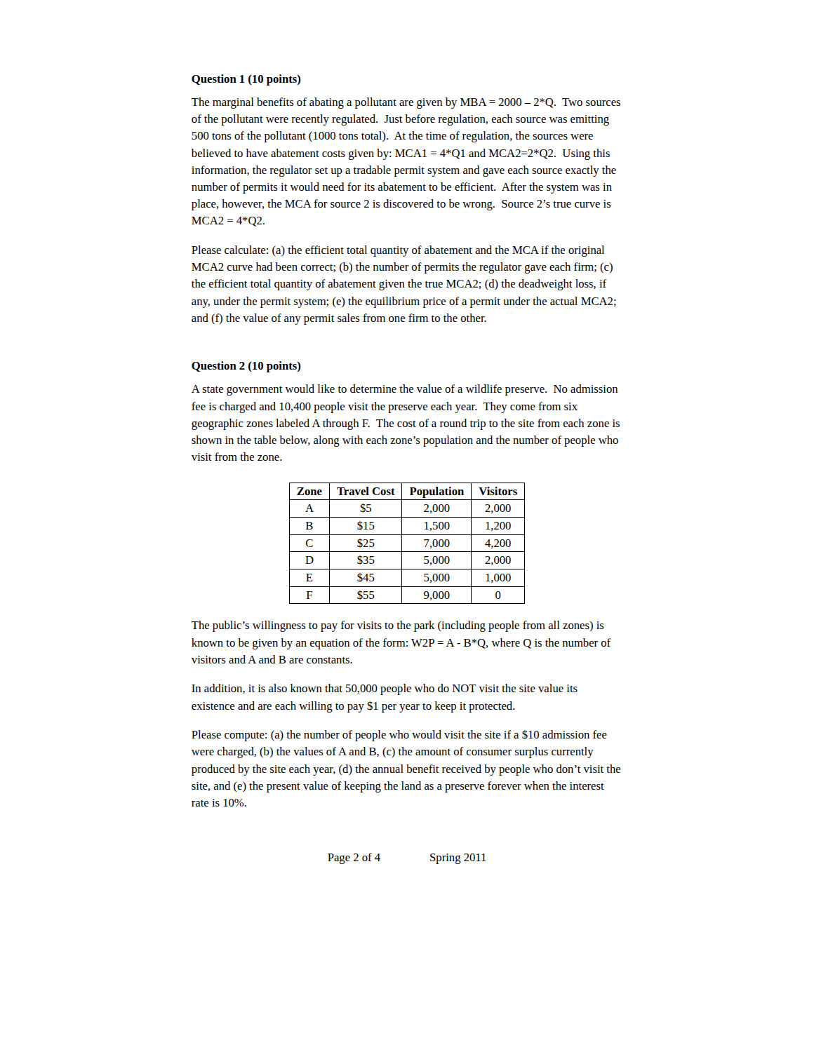Question 1 (10 points)
The marginal benefits of abating a pollutant are given by MBA = 2000 – 2*Q. Two sources of the pollutant were recently regulated. Just before regulation, each source was emitting 500 tons of the pollutant (1000 tons total). At the time of regulation, the sources were believed to have abatement costs given by: MCA1 = 4*Q1 and MCA2=2*Q2. Using this information, the regulator set up a tradable permit system and gave each source exactly the number of permits it would need for its abatement to be efficient. After the system was in place, however, the MCA for source 2 is discovered to be wrong. Source 2’s true curve is MCA2 = 4*Q2.
Please calculate: (a) the efficient total quantity of abatement and the MCA if the original MCA2 curve had been correct; (b) the number of permits the regulator gave each firm; (c) the efficient total quantity of abatement given the true MCA2; (d) the deadweight loss, if any, under the permit system; (e) the equilibrium price of a permit under the actual MCA2; and (f) the value of any permit sales from one firm to the other.
Question 2 (10 points)
A state government would like to determine the value of a wildlife preserve. No admission fee is charged and 10,400 people visit the preserve each year. They come from six geographic zones labeled A through F. The cost of a round trip to the site from each zone is shown in the table below, along with each zone’s population and the number of people who visit from the zone.
| Zone | Travel Cost | Population | Visitors |
| --- | --- | --- | --- |
| A | $5 | 2,000 | 2,000 |
| B | $15 | 1,500 | 1,200 |
| C | $25 | 7,000 | 4,200 |
| D | $35 | 5,000 | 2,000 |
| E | $45 | 5,000 | 1,000 |
| F | $55 | 9,000 | 0 |
The public’s willingness to pay for visits to the park (including people from all zones) is known to be given by an equation of the form: W2P = A - B*Q, where Q is the number of visitors and A and B are constants.
In addition, it is also known that 50,000 people who do NOT visit the site value its existence and are each willing to pay $1 per year to keep it protected.
Please compute: (a) the number of people who would visit the site if a $10 admission fee were charged, (b) the values of A and B, (c) the amount of consumer surplus currently produced by the site each year, (d) the annual benefit received by people who don’t visit the site, and (e) the present value of keeping the land as a preserve forever when the interest rate is 10%.
Page 2 of 4 Spring 2011